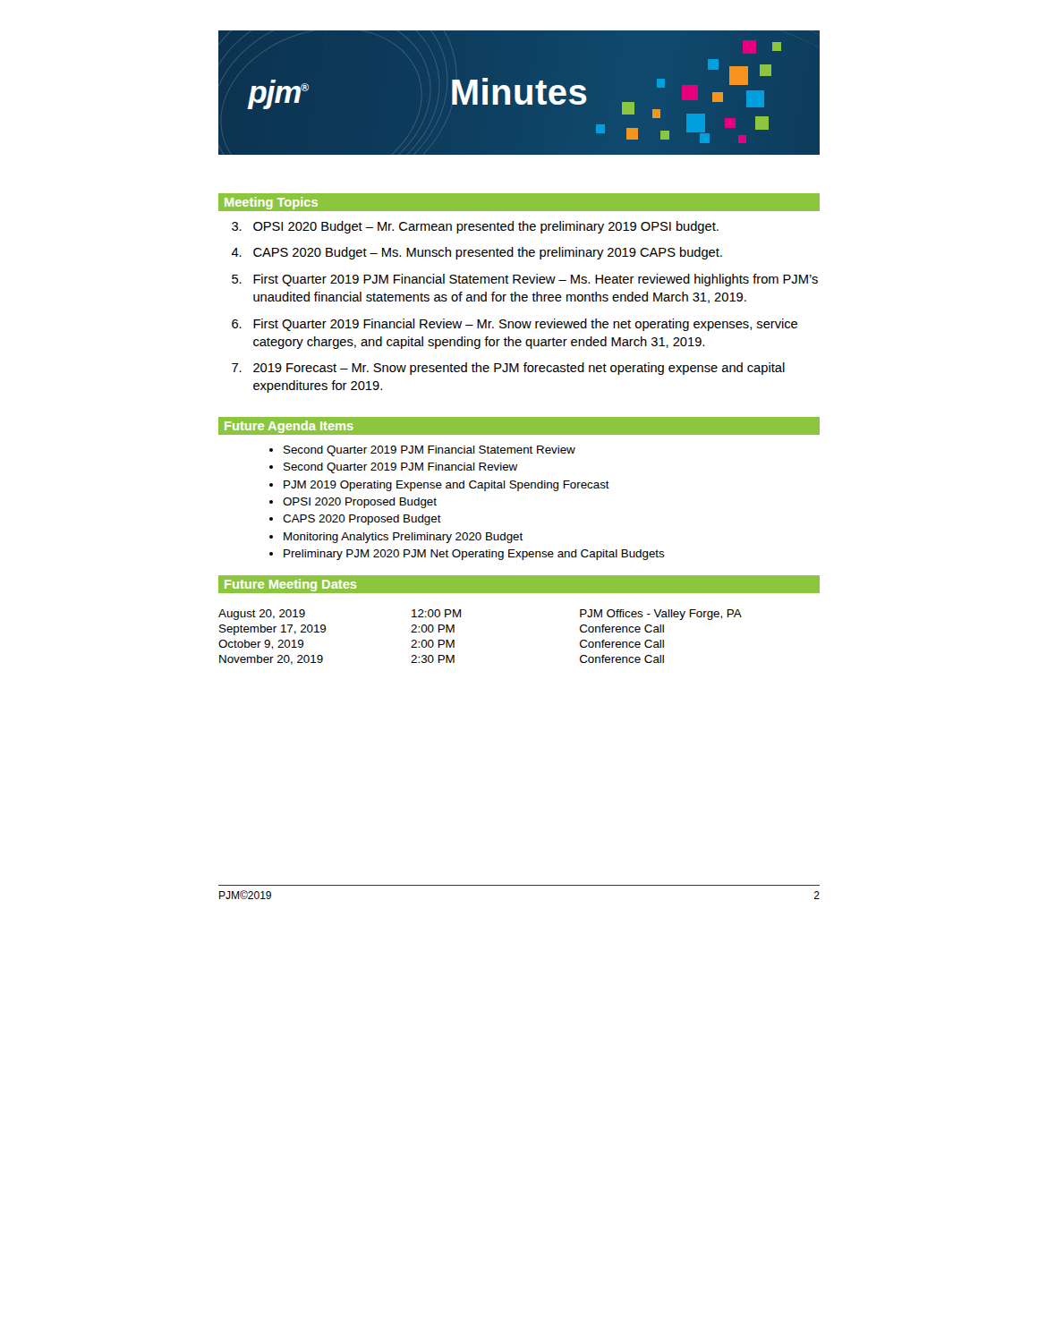pjm®
Minutes
Meeting Topics
OPSI 2020 Budget – Mr. Carmean presented the preliminary 2019 OPSI budget.
CAPS 2020 Budget – Ms. Munsch presented the preliminary 2019 CAPS budget.
First Quarter 2019 PJM Financial Statement Review – Ms. Heater reviewed highlights from PJM’s unaudited financial statements as of and for the three months ended March 31, 2019.
First Quarter 2019 Financial Review – Mr. Snow reviewed the net operating expenses, service category charges, and capital spending for the quarter ended March 31, 2019.
2019 Forecast – Mr. Snow presented the PJM forecasted net operating expense and capital expenditures for 2019.
Future Agenda Items
Second Quarter 2019 PJM Financial Statement Review
Second Quarter 2019 PJM Financial Review
PJM 2019 Operating Expense and Capital Spending Forecast
OPSI 2020 Proposed Budget
CAPS 2020 Proposed Budget
Monitoring Analytics Preliminary 2020 Budget
Preliminary PJM 2020 PJM Net Operating Expense and Capital Budgets
Future Meeting Dates
| August 20, 2019 | 12:00 PM | PJM Offices - Valley Forge, PA |
| September 17, 2019 | 2:00 PM | Conference Call |
| October 9, 2019 | 2:00 PM | Conference Call |
| November 20, 2019 | 2:30 PM | Conference Call |
PJM©2019
2